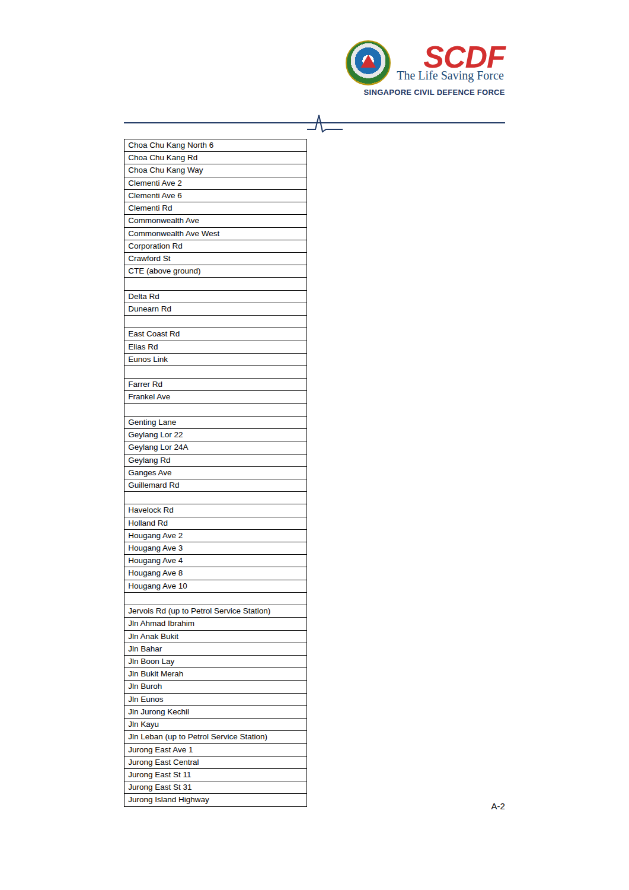SCDF
The Life Saving Force
SINGAPORE CIVIL DEFENCE FORCE
| Choa Chu Kang North 6 |
| Choa Chu Kang Rd |
| Choa Chu Kang Way |
| Clementi Ave 2 |
| Clementi Ave 6 |
| Clementi Rd |
| Commonwealth Ave |
| Commonwealth Ave West |
| Corporation Rd |
| Crawford St |
| CTE (above ground) |
| Delta Rd |
| Dunearn Rd |
| East Coast Rd |
| Elias Rd |
| Eunos Link |
| Farrer Rd |
| Frankel Ave |
| Genting Lane |
| Geylang Lor 22 |
| Geylang Lor 24A |
| Geylang Rd |
| Ganges Ave |
| Guillemard Rd |
| Havelock Rd |
| Holland Rd |
| Hougang Ave 2 |
| Hougang Ave 3 |
| Hougang Ave 4 |
| Hougang Ave 8 |
| Hougang Ave 10 |
| Jervois Rd (up to Petrol Service Station) |
| Jln Ahmad Ibrahim |
| Jln Anak Bukit |
| Jln Bahar |
| Jln Boon Lay |
| Jln Bukit Merah |
| Jln Buroh |
| Jln Eunos |
| Jln Jurong Kechil |
| Jln Kayu |
| Jln Leban (up to Petrol Service Station) |
| Jurong East Ave 1 |
| Jurong East Central |
| Jurong East St 11 |
| Jurong East St 31 |
| Jurong Island Highway |
A-2